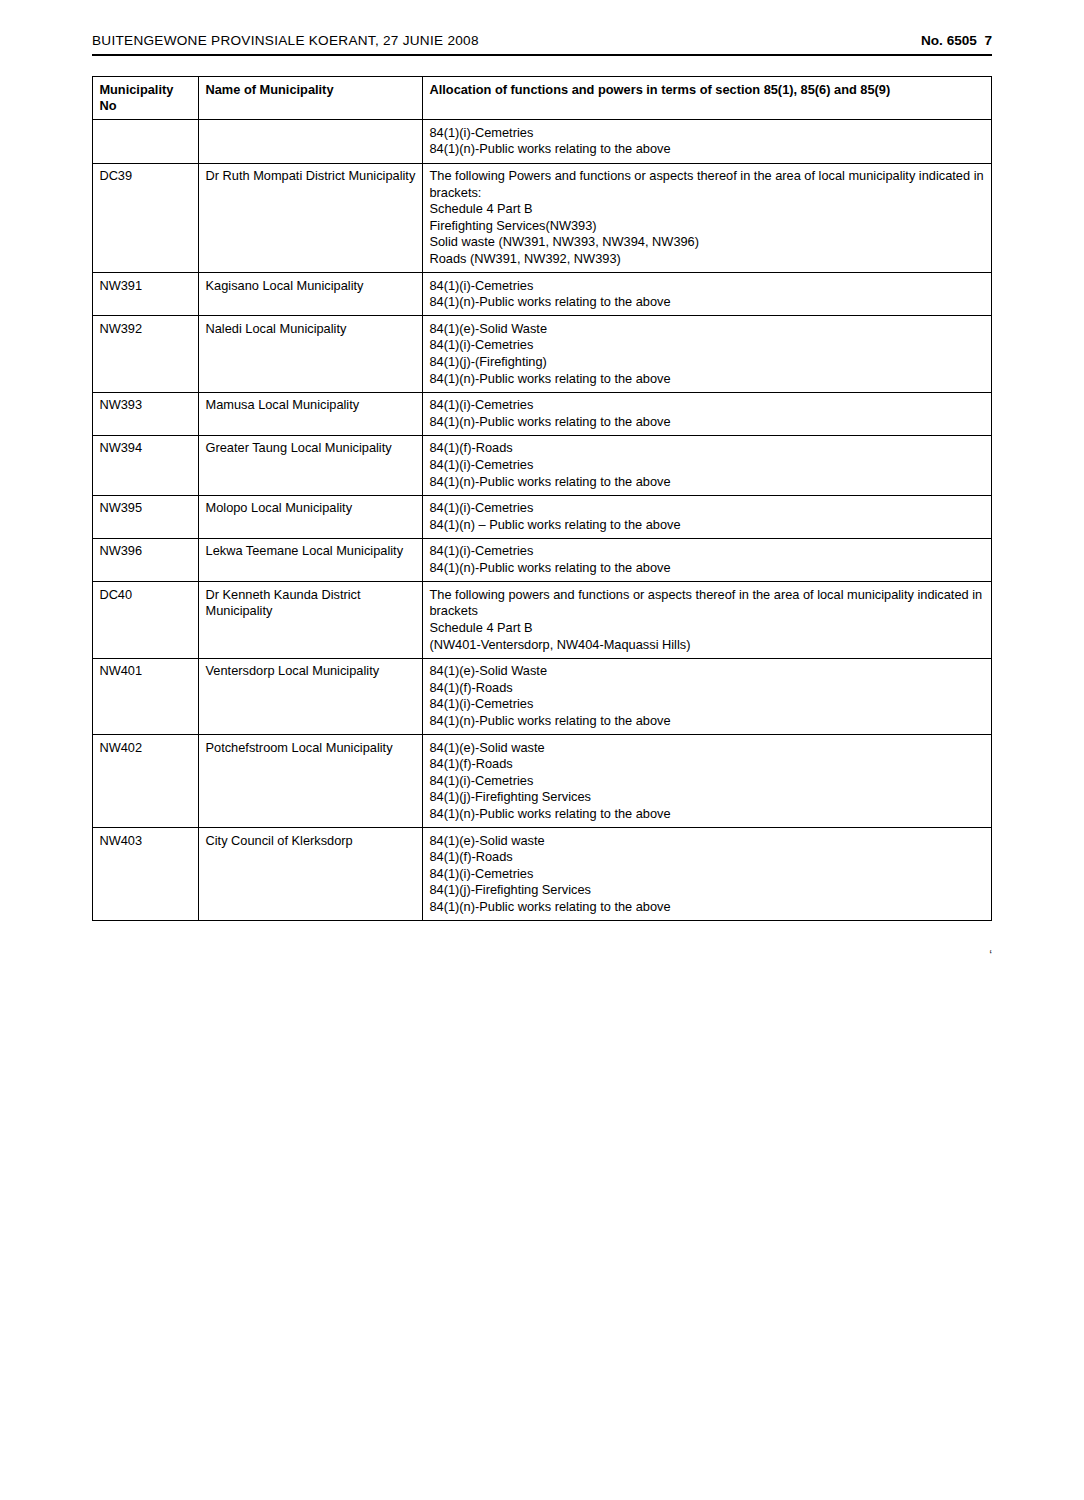BUITENGEWONE PROVINSIALE KOERANT, 27 JUNIE 2008 No. 6505 7
Allocation of functions and powers to municipalities
| Municipality No | Name of Municipality | Allocation of functions and powers in terms of section 85(1), 85(6) and 85(9) |
| --- | --- | --- |
| | | 84(1)(i)-Cemetries 84(1)(n)-Public works relating to the above |
| DC39 | Dr Ruth Mompati District Municipality | The following Powers and functions or aspects thereof in the area of local municipality indicated in brackets: Schedule 4 Part B Firefighting Services(NW393) Solid waste (NW391, NW393, NW394, NW396) Roads (NW391, NW392, NW393) |
| NW391 | Kagisano Local Municipality | 84(1)(i)-Cemetries 84(1)(n)-Public works relating to the above |
| NW392 | Naledi Local Municipality | 84(1)(e)-Solid Waste 84(1)(i)-Cemetries 84(1)(j)-(Firefighting) 84(1)(n)-Public works relating to the above |
| NW393 | Mamusa Local Municipality | 84(1)(i)-Cemetries 84(1)(n)-Public works relating to the above |
| NW394 | Greater Taung Local Municipality | 84(1)(f)-Roads 84(1)(i)-Cemetries 84(1)(n)-Public works relating to the above |
| NW395 | Molopo Local Municipality | 84(1)(i)-Cemetries 84(1)(n) – Public works relating to the above |
| NW396 | Lekwa Teemane Local Municipality | 84(1)(i)-Cemetries 84(1)(n)-Public works relating to the above |
| DC40 | Dr Kenneth Kaunda District Municipality | The following powers and functions or aspects thereof in the area of local municipality indicated in brackets Schedule 4 Part B (NW401-Ventersdorp, NW404-Maquassi Hills) |
| NW401 | Ventersdorp Local Municipality | 84(1)(e)-Solid Waste 84(1)(f)-Roads 84(1)(i)-Cemetries 84(1)(n)-Public works relating to the above |
| NW402 | Potchefstroom Local Municipality | 84(1)(e)-Solid waste 84(1)(f)-Roads 84(1)(i)-Cemetries 84(1)(j)-Firefighting Services 84(1)(n)-Public works relating to the above |
| NW403 | City Council of Klerksdorp | 84(1)(e)-Solid waste 84(1)(f)-Roads 84(1)(i)-Cemetries 84(1)(j)-Firefighting Services 84(1)(n)-Public works relating to the above |
‘